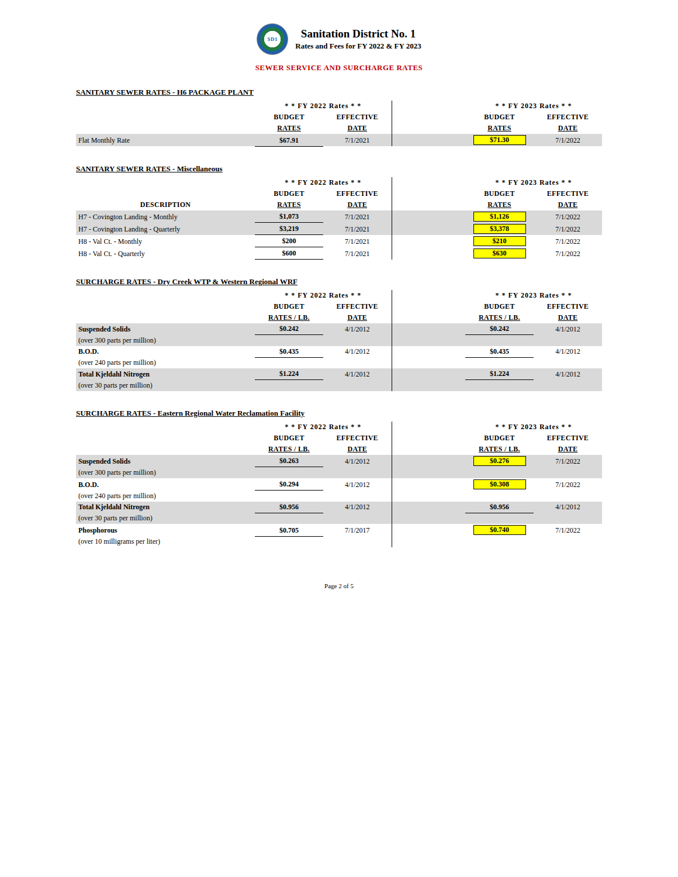Sanitation District No. 1
Rates and Fees for FY 2022 & FY 2023
SEWER SERVICE AND SURCHARGE RATES
SANITARY SEWER RATES - H6 PACKAGE PLANT
| | * * FY 2022 Rates * * | | * * FY 2023 Rates * * |
| | BUDGET | EFFECTIVE | | BUDGET | EFFECTIVE |
| | RATES | DATE | | RATES | DATE |
| Flat Monthly Rate | $67.91 | 7/1/2021 | | $71.30 | 7/1/2022 |
SANITARY SEWER RATES - Miscellaneous
| | * * FY 2022 Rates * * | | * * FY 2023 Rates * * |
| | BUDGET | EFFECTIVE | | BUDGET | EFFECTIVE |
| DESCRIPTION | RATES | DATE | | RATES | DATE |
| H7 - Covington Landing - Monthly | $1,073 | 7/1/2021 | | $1,126 | 7/1/2022 |
| H7 - Covington Landing - Quarterly | $3,219 | 7/1/2021 | | $3,378 | 7/1/2022 |
| H8 - Val Ct. - Monthly | $200 | 7/1/2021 | | $210 | 7/1/2022 |
| H8 - Val Ct. - Quarterly | $600 | 7/1/2021 | | $630 | 7/1/2022 |
SURCHARGE RATES - Dry Creek WTP & Western Regional WRF
| | * * FY 2022 Rates * * | | * * FY 2023 Rates * * |
| | BUDGET | EFFECTIVE | | BUDGET | EFFECTIVE |
| | RATES / LB. | DATE | | RATES / LB. | DATE |
| Suspended Solids | $0.242 | 4/1/2012 | | $0.242 | 4/1/2012 |
| (over 300 parts per million) | | | | | |
| B.O.D. | $0.435 | 4/1/2012 | | $0.435 | 4/1/2012 |
| (over 240 parts per million) | | | | | |
| Total Kjeldahl Nitrogen | $1.224 | 4/1/2012 | | $1.224 | 4/1/2012 |
| (over 30 parts per million) | | | | | |
SURCHARGE RATES - Eastern Regional Water Reclamation Facility
| | * * FY 2022 Rates * * | | * * FY 2023 Rates * * |
| | BUDGET | EFFECTIVE | | BUDGET | EFFECTIVE |
| | RATES / LB. | DATE | | RATES / LB. | DATE |
| Suspended Solids | $0.263 | 4/1/2012 | | $0.276 | 7/1/2022 |
| (over 300 parts per million) | | | | | |
| B.O.D. | $0.294 | 4/1/2012 | | $0.308 | 7/1/2022 |
| (over 240 parts per million) | | | | | |
| Total Kjeldahl Nitrogen | $0.956 | 4/1/2012 | | $0.956 | 4/1/2012 |
| (over 30 parts per million) | | | | | |
| Phosphorous | $0.705 | 7/1/2017 | | $0.740 | 7/1/2022 |
| (over 10 milligrams per liter) | | | | | |
Page 2 of 5